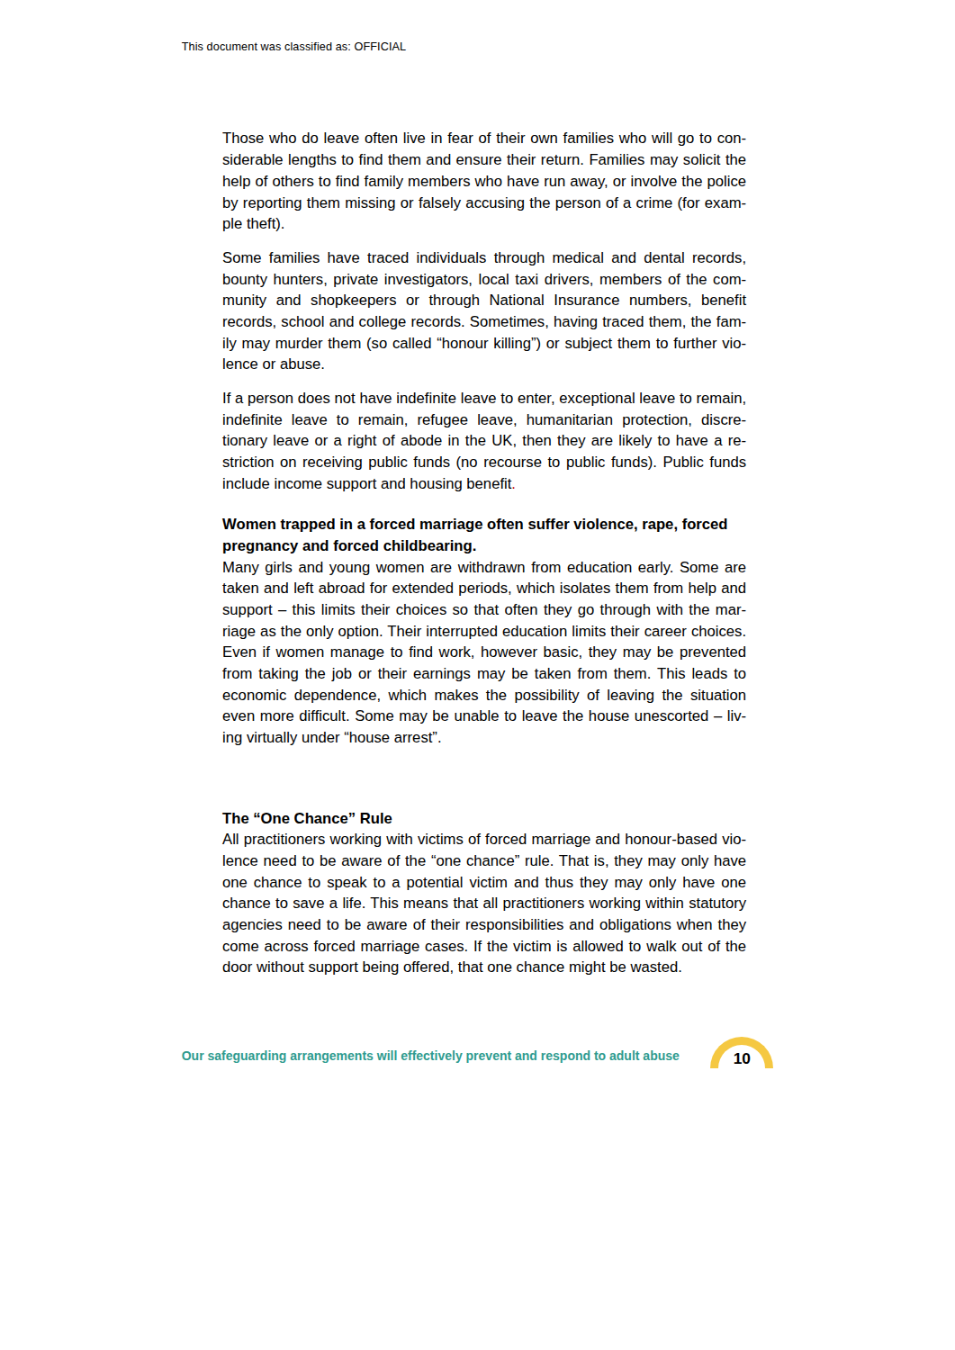This document was classified as: OFFICIAL
Those who do leave often live in fear of their own families who will go to considerable lengths to find them and ensure their return. Families may solicit the help of others to find family members who have run away, or involve the police by reporting them missing or falsely accusing the person of a crime (for example theft).
Some families have traced individuals through medical and dental records, bounty hunters, private investigators, local taxi drivers, members of the community and shopkeepers or through National Insurance numbers, benefit records, school and college records. Sometimes, having traced them, the family may murder them (so called “honour killing”) or subject them to further violence or abuse.
If a person does not have indefinite leave to enter, exceptional leave to remain, indefinite leave to remain, refugee leave, humanitarian protection, discretionary leave or a right of abode in the UK, then they are likely to have a restriction on receiving public funds (no recourse to public funds). Public funds include income support and housing benefit.
Women trapped in a forced marriage often suffer violence, rape, forced pregnancy and forced childbearing.
Many girls and young women are withdrawn from education early. Some are taken and left abroad for extended periods, which isolates them from help and support – this limits their choices so that often they go through with the marriage as the only option. Their interrupted education limits their career choices. Even if women manage to find work, however basic, they may be prevented from taking the job or their earnings may be taken from them. This leads to economic dependence, which makes the possibility of leaving the situation even more difficult. Some may be unable to leave the house unescorted – living virtually under “house arrest”.
The “One Chance” Rule
All practitioners working with victims of forced marriage and honour-based violence need to be aware of the “one chance” rule. That is, they may only have one chance to speak to a potential victim and thus they may only have one chance to save a life. This means that all practitioners working within statutory agencies need to be aware of their responsibilities and obligations when they come across forced marriage cases. If the victim is allowed to walk out of the door without support being offered, that one chance might be wasted.
Our safeguarding arrangements will effectively prevent and respond to adult abuse
10